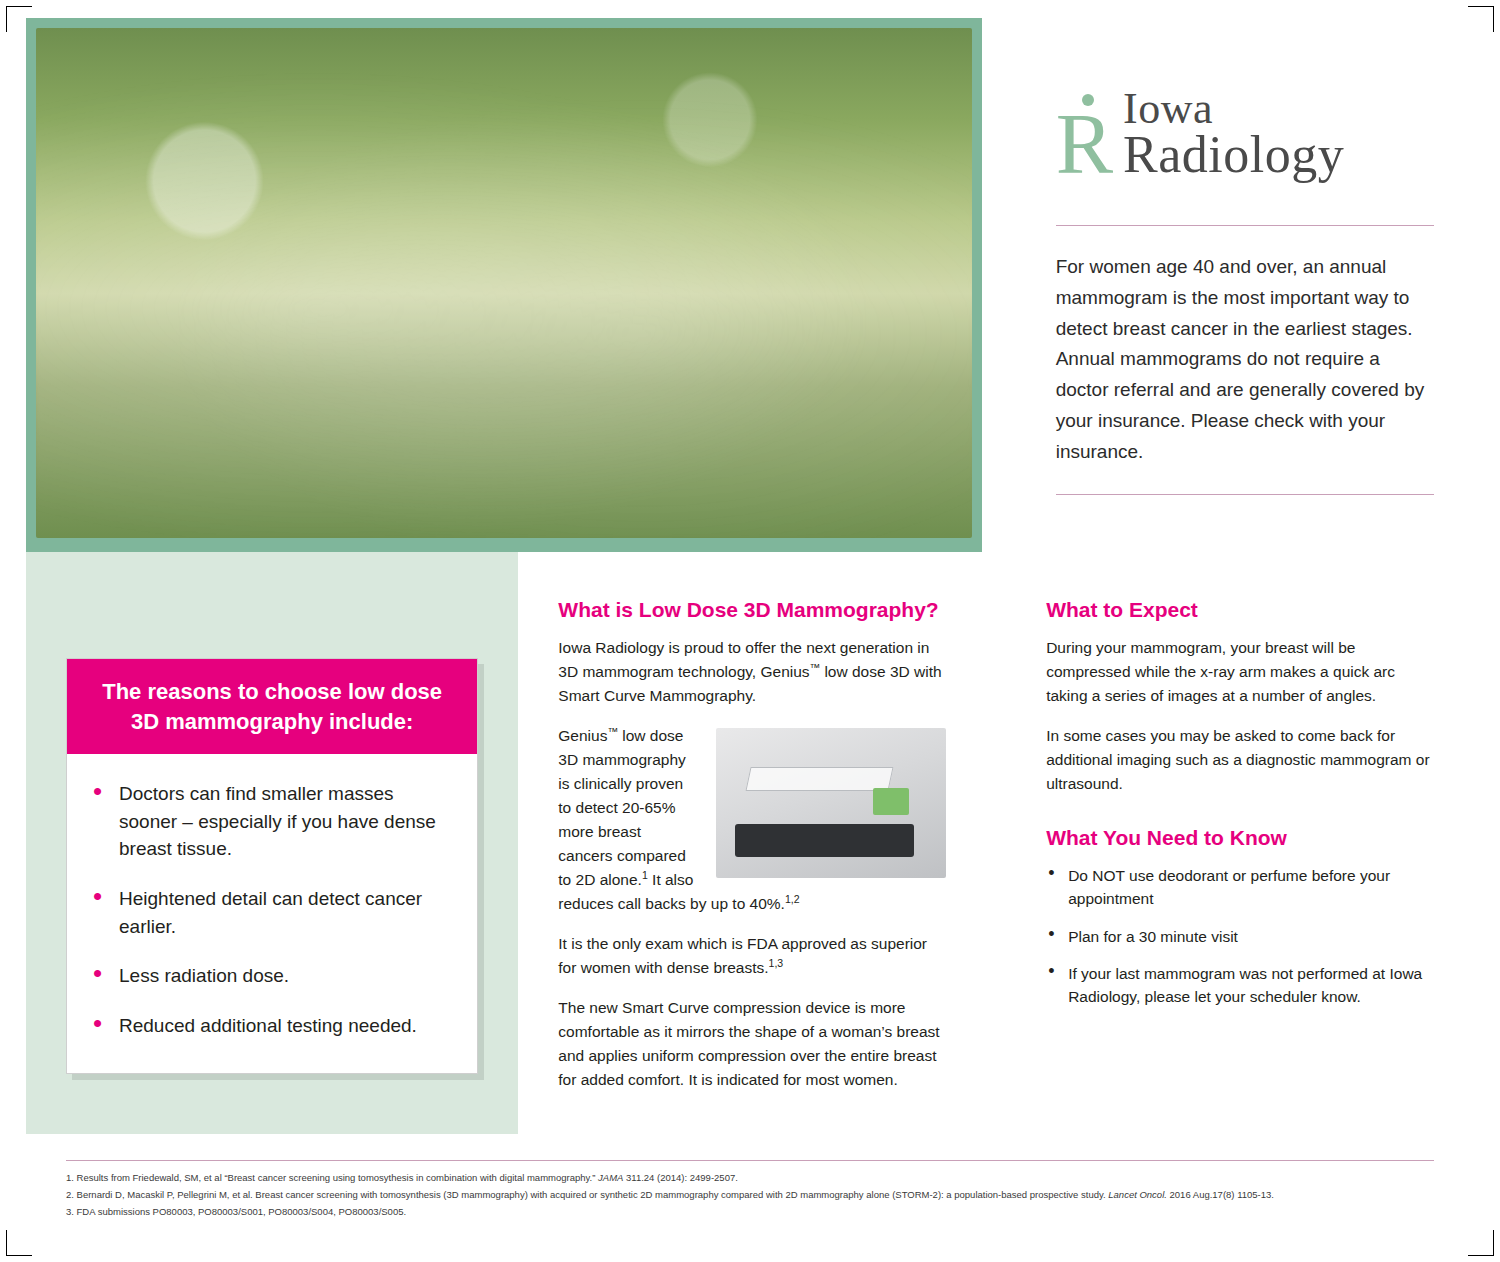R
Iowa
Radiology
For women age 40 and over, an annual mammogram is the most important way to detect breast cancer in the earliest stages. Annual mammograms do not require a doctor referral and are generally covered by your insurance. Please check with your insurance.
The reasons to choose low dose 3D mammography include:
Doctors can find smaller masses sooner – especially if you have dense breast tissue.
Heightened detail can detect cancer earlier.
Less radiation dose.
Reduced additional testing needed.
What is Low Dose 3D Mammography?
Iowa Radiology is proud to offer the next generation in 3D mammogram technology, Genius™ low dose 3D with Smart Curve Mammography.
Genius™ low dose 3D mammography is clinically proven to detect 20-65% more breast cancers compared to 2D alone.1 It also reduces call backs by up to 40%.1,2
It is the only exam which is FDA approved as superior for women with dense breasts.1,3
The new Smart Curve compression device is more comfortable as it mirrors the shape of a woman’s breast and applies uniform compression over the entire breast for added comfort. It is indicated for most women.
What to Expect
During your mammogram, your breast will be compressed while the x-ray arm makes a quick arc taking a series of images at a number of angles.
In some cases you may be asked to come back for additional imaging such as a diagnostic mammogram or ultrasound.
What You Need to Know
Do NOT use deodorant or perfume before your appointment
Plan for a 30 minute visit
If your last mammogram was not performed at Iowa Radiology, please let your scheduler know.
1. Results from Friedewald, SM, et al “Breast cancer screening using tomosythesis in combination with digital mammography.” JAMA 311.24 (2014): 2499-2507.
2. Bernardi D, Macaskil P, Pellegrini M, et al. Breast cancer screening with tomosynthesis (3D mammography) with acquired or synthetic 2D mammography compared with 2D mammography alone (STORM-2): a population-based prospective study. Lancet Oncol. 2016 Aug.17(8) 1105-13.
3. FDA submissions PO80003, PO80003/S001, PO80003/S004, PO80003/S005.